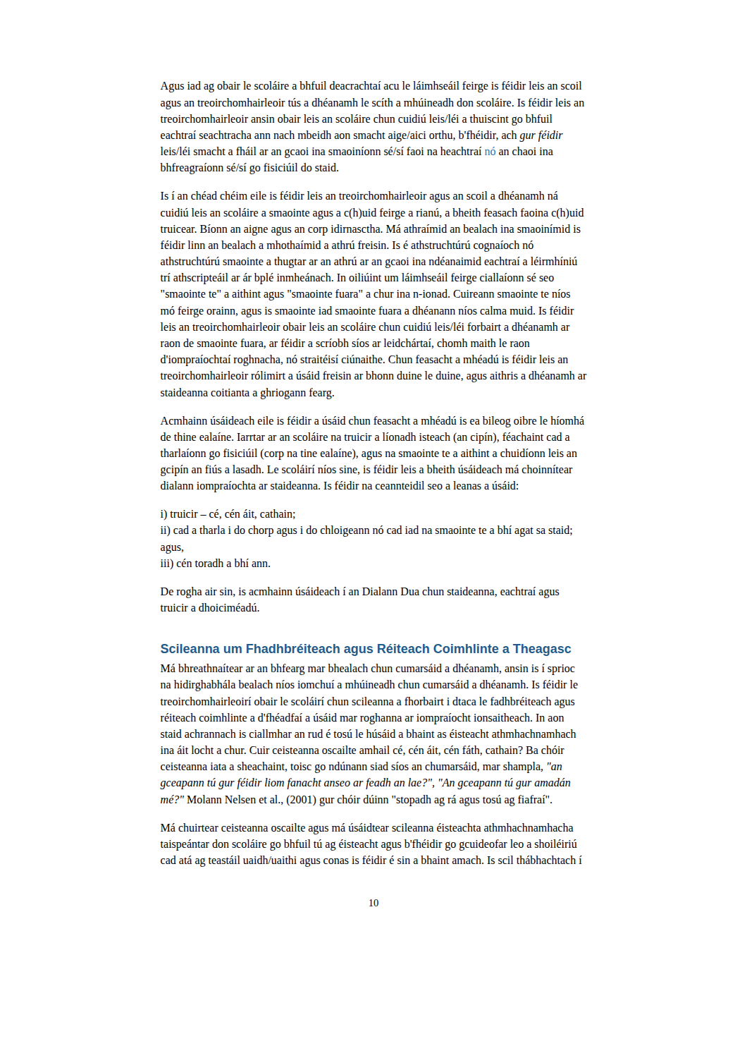Agus iad ag obair le scoláire a bhfuil deacrachtaí acu le láimhseáil feirge is féidir leis an scoil agus an treoirchomhairleoir tús a dhéanamh le scíth a mhúineadh don scoláire. Is féidir leis an treoirchomhairleoir ansin obair leis an scoláire chun cuidiú leis/léi a thuiscint go bhfuil eachtraí seachtracha ann nach mbeidh aon smacht aige/aici orthu, b'fhéidir, ach gur féidir leis/léi smacht a fháil ar an gcaoi ina smaoiníonn sé/sí faoi na heachtraí nó an chaoi ina bhfreagraíonn sé/sí go fisiciúil do staid.
Is í an chéad chéim eile is féidir leis an treoirchomhairleoir agus an scoil a dhéanamh ná cuidiú leis an scoláire a smaointe agus a c(h)uid feirge a rianú, a bheith feasach faoina c(h)uid truicear. Bíonn an aigne agus an corp idirnasctha. Má athraímid an bealach ina smaoinímid is féidir linn an bealach a mhothaímid a athrú freisin. Is é athstruchtúrú cognaíoch nó athstruchtúrú smaointe a thugtar ar an athrú ar an gcaoi ina ndéanaimid eachtraí a léirmhíniú trí athscripteáil ar ár bplé inmheánach. In oiliúint um láimhseáil feirge ciallaíonn sé seo "smaointe te" a aithint agus "smaointe fuara" a chur ina n-ionad. Cuireann smaointe te níos mó feirge orainn, agus is smaointe iad smaointe fuara a dhéanann níos calma muid. Is féidir leis an treoirchomhairleoir obair leis an scoláire chun cuidiú leis/léi forbairt a dhéanamh ar raon de smaointe fuara, ar féidir a scríobh síos ar leidchártaí, chomh maith le raon d'iompraíochtaí roghnacha, nó straitéisí ciúnaithe. Chun feasacht a mhéadú is féidir leis an treoirchomhairleoir rólimirt a úsáid freisin ar bhonn duine le duine, agus aithris a dhéanamh ar staideanna coitianta a ghriogann fearg.
Acmhainn úsáideach eile is féidir a úsáid chun feasacht a mhéadú is ea bileog oibre le híomhá de thine ealaíne. Iarrtar ar an scoláire na truicir a líonadh isteach (an cipín), féachaint cad a tharlaíonn go fisiciúil (corp na tine ealaíne), agus na smaointe te a aithint a chuidíonn leis an gcipín an fiús a lasadh. Le scoláirí níos sine, is féidir leis a bheith úsáideach má choinnítear dialann iompraíochta ar staideanna. Is féidir na ceannteidil seo a leanas a úsáid:
i) truicir – cé, cén áit, cathain;
ii) cad a tharla i do chorp agus i do chloigeann nó cad iad na smaointe te a bhí agat sa staid; agus,
iii) cén toradh a bhí ann.
De rogha air sin, is acmhainn úsáideach í an Dialann Dua chun staideanna, eachtraí agus truicir a dhoiciméadú.
Scileanna um Fhadhbréiteach agus Réiteach Coimhlinte a Theagasc
Má bhreathnaítear ar an bhfearg mar bhealach chun cumarsáid a dhéanamh, ansin is í sprioc na hidirghabhála bealach níos iomchuí a mhúineadh chun cumarsáid a dhéanamh. Is féidir le treoirchomhairleoirí obair le scoláirí chun scileanna a fhorbairt i dtaca le fadhbréiteach agus réiteach coimhlinte a d'fhéadfaí a úsáid mar roghanna ar iompraíocht ionsaitheach. In aon staid achrannach is ciallmhar an rud é tosú le húsáid a bhaint as éisteacht athmhachnamhach ina áit locht a chur. Cuir ceisteanna oscailte amhail cé, cén áit, cén fáth, cathain? Ba chóir ceisteanna iata a sheachaint, toisc go ndúnann siad síos an chumarsáid, mar shampla, "an gceapann tú gur féidir liom fanacht anseo ar feadh an lae?", "An gceapann tú gur amadán mé?" Molann Nelsen et al., (2001) gur chóir dúinn "stopadh ag rá agus tosú ag fiafraí".
Má chuirtear ceisteanna oscailte agus má úsáidtear scileanna éisteachta athmhachnamhacha taispeántar don scoláire go bhfuil tú ag éisteacht agus b'fhéidir go gcuideofar leo a shoiléiriú cad atá ag teastáil uaidh/uaithi agus conas is féidir é sin a bhaint amach. Is scil thábhachtach í
10